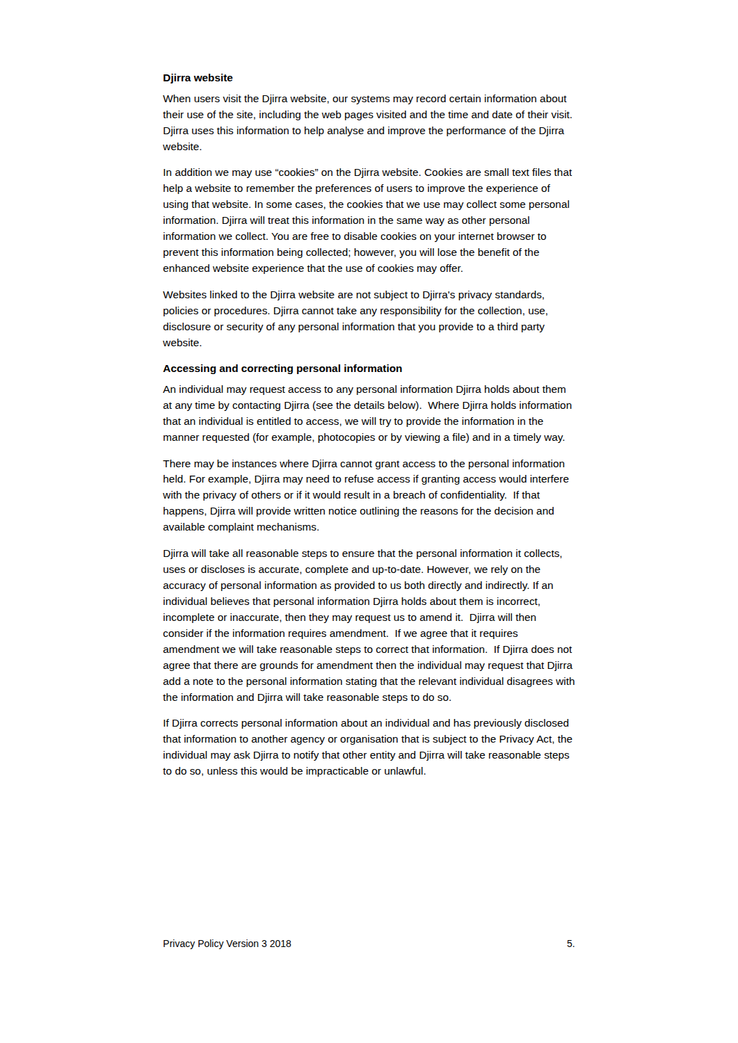Djirra website
When users visit the Djirra website, our systems may record certain information about their use of the site, including the web pages visited and the time and date of their visit. Djirra uses this information to help analyse and improve the performance of the Djirra website.
In addition we may use “cookies” on the Djirra website. Cookies are small text files that help a website to remember the preferences of users to improve the experience of using that website. In some cases, the cookies that we use may collect some personal information. Djirra will treat this information in the same way as other personal information we collect. You are free to disable cookies on your internet browser to prevent this information being collected; however, you will lose the benefit of the enhanced website experience that the use of cookies may offer.
Websites linked to the Djirra website are not subject to Djirra's privacy standards, policies or procedures. Djirra cannot take any responsibility for the collection, use, disclosure or security of any personal information that you provide to a third party website.
Accessing and correcting personal information
An individual may request access to any personal information Djirra holds about them at any time by contacting Djirra (see the details below). Where Djirra holds information that an individual is entitled to access, we will try to provide the information in the manner requested (for example, photocopies or by viewing a file) and in a timely way.
There may be instances where Djirra cannot grant access to the personal information held. For example, Djirra may need to refuse access if granting access would interfere with the privacy of others or if it would result in a breach of confidentiality. If that happens, Djirra will provide written notice outlining the reasons for the decision and available complaint mechanisms.
Djirra will take all reasonable steps to ensure that the personal information it collects, uses or discloses is accurate, complete and up-to-date. However, we rely on the accuracy of personal information as provided to us both directly and indirectly. If an individual believes that personal information Djirra holds about them is incorrect, incomplete or inaccurate, then they may request us to amend it. Djirra will then consider if the information requires amendment. If we agree that it requires amendment we will take reasonable steps to correct that information. If Djirra does not agree that there are grounds for amendment then the individual may request that Djirra add a note to the personal information stating that the relevant individual disagrees with the information and Djirra will take reasonable steps to do so.
If Djirra corrects personal information about an individual and has previously disclosed that information to another agency or organisation that is subject to the Privacy Act, the individual may ask Djirra to notify that other entity and Djirra will take reasonable steps to do so, unless this would be impracticable or unlawful.
Privacy Policy Version 3 2018 5.